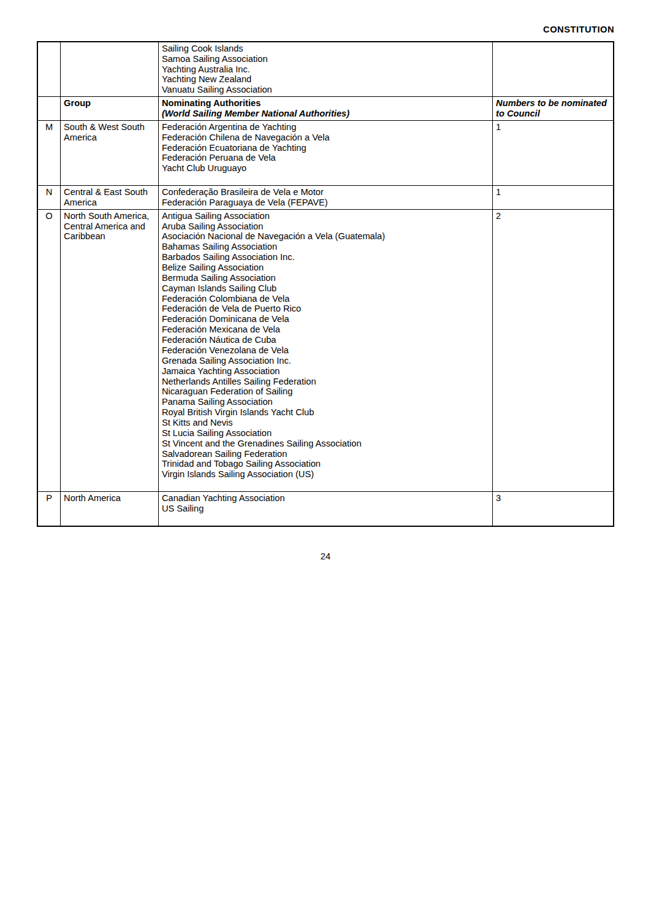CONSTITUTION
| | | Sailing Cook Islands Samoa Sailing Association Yachting Australia Inc. Yachting New Zealand Vanuatu Sailing Association | |
| | Group | Nominating Authorities (World Sailing Member National Authorities) | Numbers to be nominated to Council |
| M | South & West South America | Federación Argentina de Yachting Federación Chilena de Navegación a Vela Federación Ecuatoriana de Yachting Federación Peruana de Vela Yacht Club Uruguayo | 1 |
| N | Central & East South America | Confederação Brasileira de Vela e Motor Federación Paraguaya de Vela (FEPAVE) | 1 |
| O | North South America, Central America and Caribbean | Antigua Sailing Association Aruba Sailing Association Asociación Nacional de Navegación a Vela (Guatemala) Bahamas Sailing Association Barbados Sailing Association Inc. Belize Sailing Association Bermuda Sailing Association Cayman Islands Sailing Club Federación Colombiana de Vela Federación de Vela de Puerto Rico Federación Dominicana de Vela Federación Mexicana de Vela Federación Náutica de Cuba Federación Venezolana de Vela Grenada Sailing Association Inc. Jamaica Yachting Association Netherlands Antilles Sailing Federation Nicaraguan Federation of Sailing Panama Sailing Association Royal British Virgin Islands Yacht Club St Kitts and Nevis St Lucia Sailing Association St Vincent and the Grenadines Sailing Association Salvadorean Sailing Federation Trinidad and Tobago Sailing Association Virgin Islands Sailing Association (US) | 2 |
| P | North America | Canadian Yachting Association US Sailing | 3 |
24